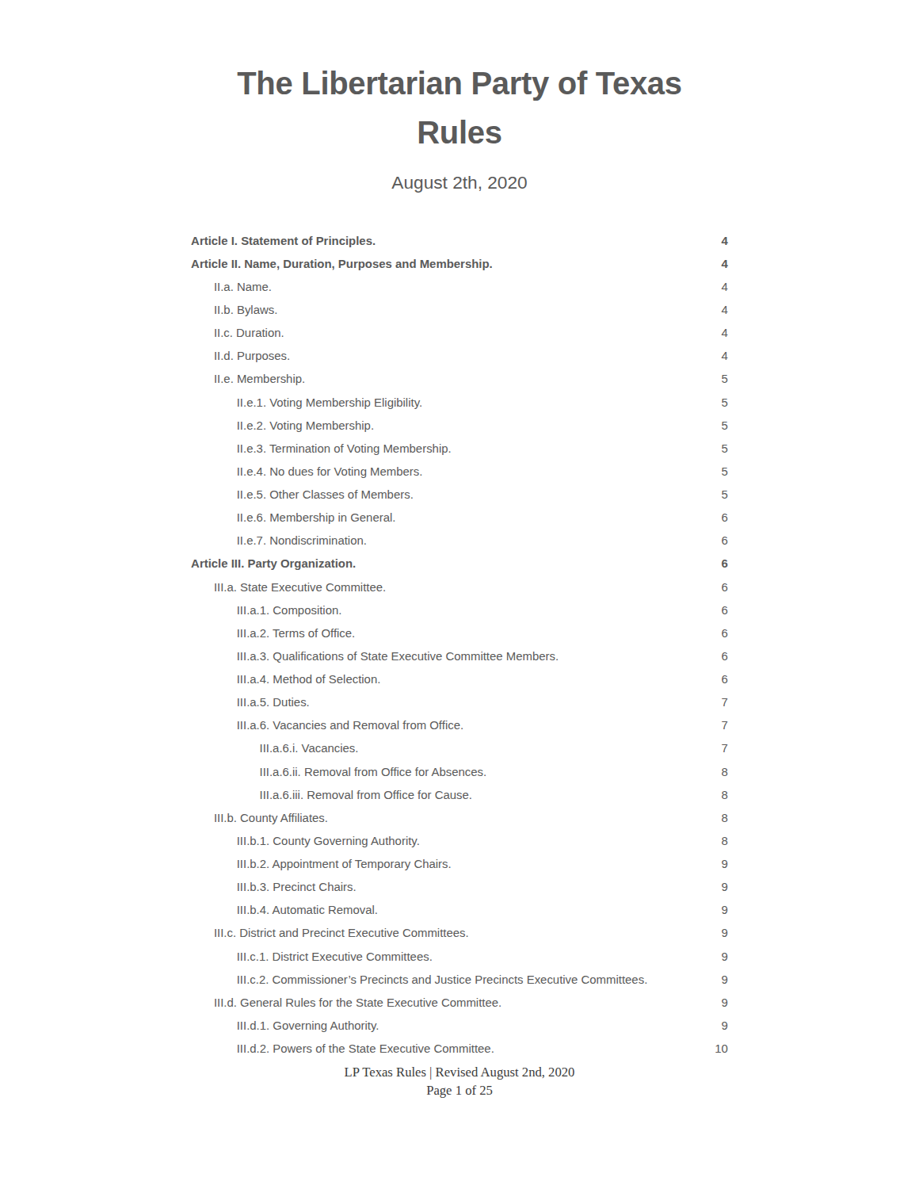The Libertarian Party of Texas Rules
August 2th, 2020
| Article I. Statement of Principles. | 4 |
| Article II. Name, Duration, Purposes and Membership. | 4 |
| II.a. Name. | 4 |
| II.b. Bylaws. | 4 |
| II.c. Duration. | 4 |
| II.d. Purposes. | 4 |
| II.e. Membership. | 5 |
| II.e.1. Voting Membership Eligibility. | 5 |
| II.e.2. Voting Membership. | 5 |
| II.e.3. Termination of Voting Membership. | 5 |
| II.e.4. No dues for Voting Members. | 5 |
| II.e.5. Other Classes of Members. | 5 |
| II.e.6. Membership in General. | 6 |
| II.e.7. Nondiscrimination. | 6 |
| Article III. Party Organization. | 6 |
| III.a. State Executive Committee. | 6 |
| III.a.1. Composition. | 6 |
| III.a.2. Terms of Office. | 6 |
| III.a.3. Qualifications of State Executive Committee Members. | 6 |
| III.a.4. Method of Selection. | 6 |
| III.a.5. Duties. | 7 |
| III.a.6. Vacancies and Removal from Office. | 7 |
| III.a.6.i. Vacancies. | 7 |
| III.a.6.ii. Removal from Office for Absences. | 8 |
| III.a.6.iii. Removal from Office for Cause. | 8 |
| III.b. County Affiliates. | 8 |
| III.b.1. County Governing Authority. | 8 |
| III.b.2. Appointment of Temporary Chairs. | 9 |
| III.b.3. Precinct Chairs. | 9 |
| III.b.4. Automatic Removal. | 9 |
| III.c. District and Precinct Executive Committees. | 9 |
| III.c.1. District Executive Committees. | 9 |
| III.c.2. Commissioner’s Precincts and Justice Precincts Executive Committees. | 9 |
| III.d. General Rules for the State Executive Committee. | 9 |
| III.d.1. Governing Authority. | 9 |
| III.d.2. Powers of the State Executive Committee. | 10 |
LP Texas Rules | Revised August 2nd, 2020
Page 1 of 25